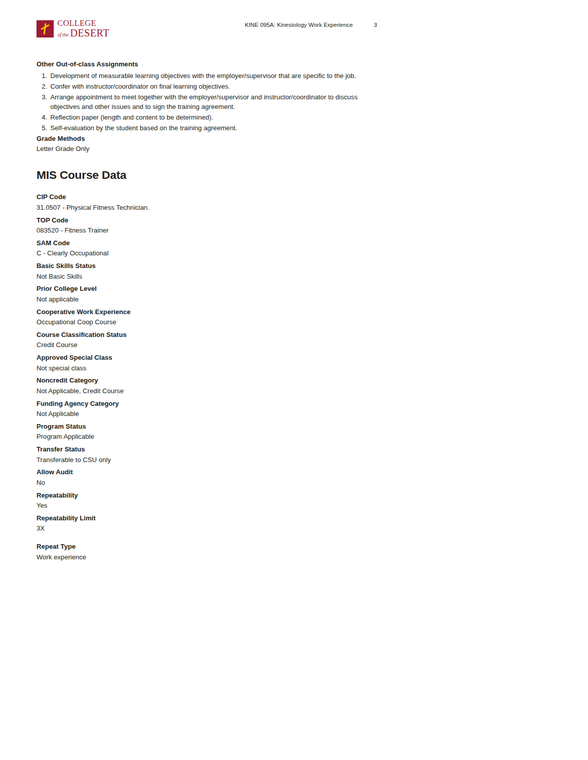COLLEGE
of the DESERT
KINE 095A: Kinesiology Work Experience 3
Other Out-of-class Assignments
Development of measurable learning objectives with the employer/supervisor that are specific to the job.
Confer with instructor/coordinator on final learning objectives.
Arrange appointment to meet together with the employer/supervisor and instructor/coordinator to discuss objectives and other issues and to sign the training agreement.
Reflection paper (length and content to be determined).
Self-evaluation by the student based on the training agreement.
Grade Methods
Letter Grade Only
MIS Course Data
CIP Code
31.0507 - Physical Fitness Technician.
TOP Code
083520 - Fitness Trainer
SAM Code
C - Clearly Occupational
Basic Skills Status
Not Basic Skills
Prior College Level
Not applicable
Cooperative Work Experience
Occupational Coop Course
Course Classification Status
Credit Course
Approved Special Class
Not special class
Noncredit Category
Not Applicable, Credit Course
Funding Agency Category
Not Applicable
Program Status
Program Applicable
Transfer Status
Transferable to CSU only
Allow Audit
No
Repeatability
Yes
Repeatability Limit
3X
Repeat Type
Work experience